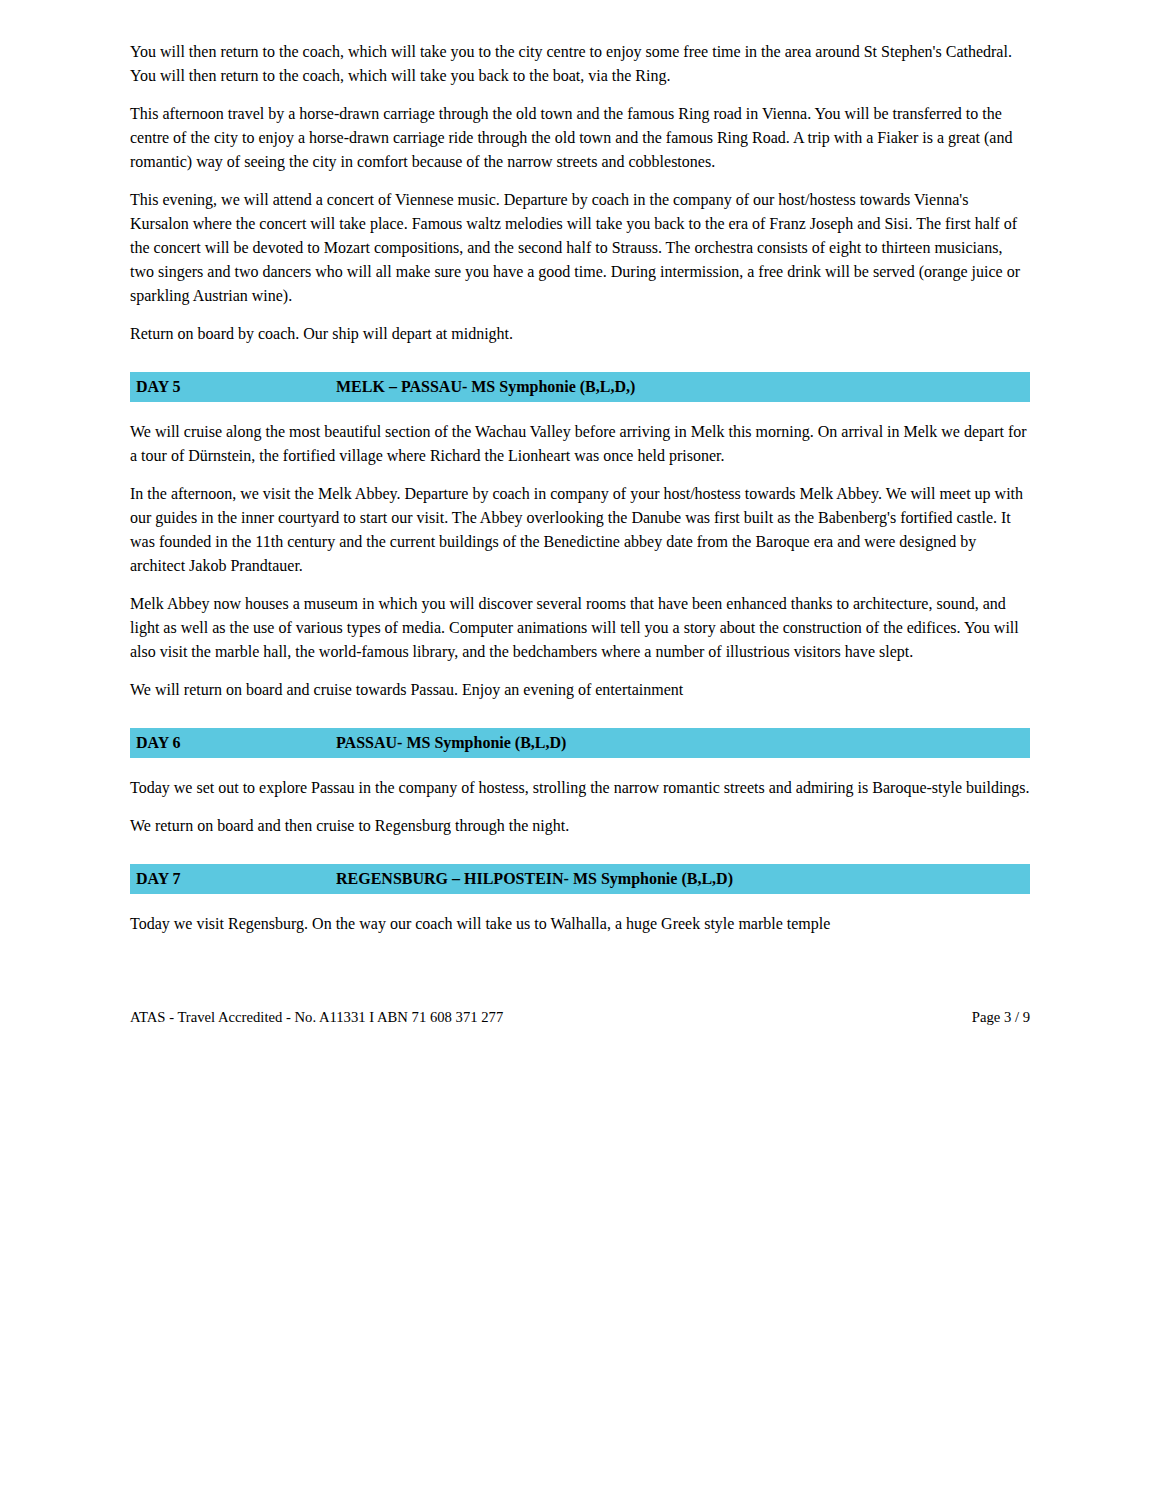You will then return to the coach, which will take you to the city centre to enjoy some free time in the area around St Stephen's Cathedral. You will then return to the coach, which will take you back to the boat, via the Ring.
This afternoon travel by a horse-drawn carriage through the old town and the famous Ring road in Vienna. You will be transferred to the centre of the city to enjoy a horse-drawn carriage ride through the old town and the famous Ring Road. A trip with a Fiaker is a great (and romantic) way of seeing the city in comfort because of the narrow streets and cobblestones.
This evening, we will attend a concert of Viennese music. Departure by coach in the company of our host/hostess towards Vienna's Kursalon where the concert will take place. Famous waltz melodies will take you back to the era of Franz Joseph and Sisi. The first half of the concert will be devoted to Mozart compositions, and the second half to Strauss. The orchestra consists of eight to thirteen musicians, two singers and two dancers who will all make sure you have a good time. During intermission, a free drink will be served (orange juice or sparkling Austrian wine).
Return on board by coach. Our ship will depart at midnight.
DAY 5 MELK – PASSAU- MS Symphonie (B,L,D,)
We will cruise along the most beautiful section of the Wachau Valley before arriving in Melk this morning. On arrival in Melk we depart for a tour of Dürnstein, the fortified village where Richard the Lionheart was once held prisoner.
In the afternoon, we visit the Melk Abbey. Departure by coach in company of your host/hostess towards Melk Abbey. We will meet up with our guides in the inner courtyard to start our visit. The Abbey overlooking the Danube was first built as the Babenberg's fortified castle. It was founded in the 11th century and the current buildings of the Benedictine abbey date from the Baroque era and were designed by architect Jakob Prandtauer.
Melk Abbey now houses a museum in which you will discover several rooms that have been enhanced thanks to architecture, sound, and light as well as the use of various types of media. Computer animations will tell you a story about the construction of the edifices. You will also visit the marble hall, the world-famous library, and the bedchambers where a number of illustrious visitors have slept.
We will return on board and cruise towards Passau. Enjoy an evening of entertainment
DAY 6 PASSAU- MS Symphonie (B,L,D)
Today we set out to explore Passau in the company of hostess, strolling the narrow romantic streets and admiring is Baroque-style buildings.
We return on board and then cruise to Regensburg through the night.
DAY 7 REGENSBURG – HILPOSTEIN- MS Symphonie (B,L,D)
Today we visit Regensburg. On the way our coach will take us to Walhalla, a huge Greek style marble temple
ATAS - Travel Accredited - No. A11331 I ABN 71 608 371 277 Page 3 / 9